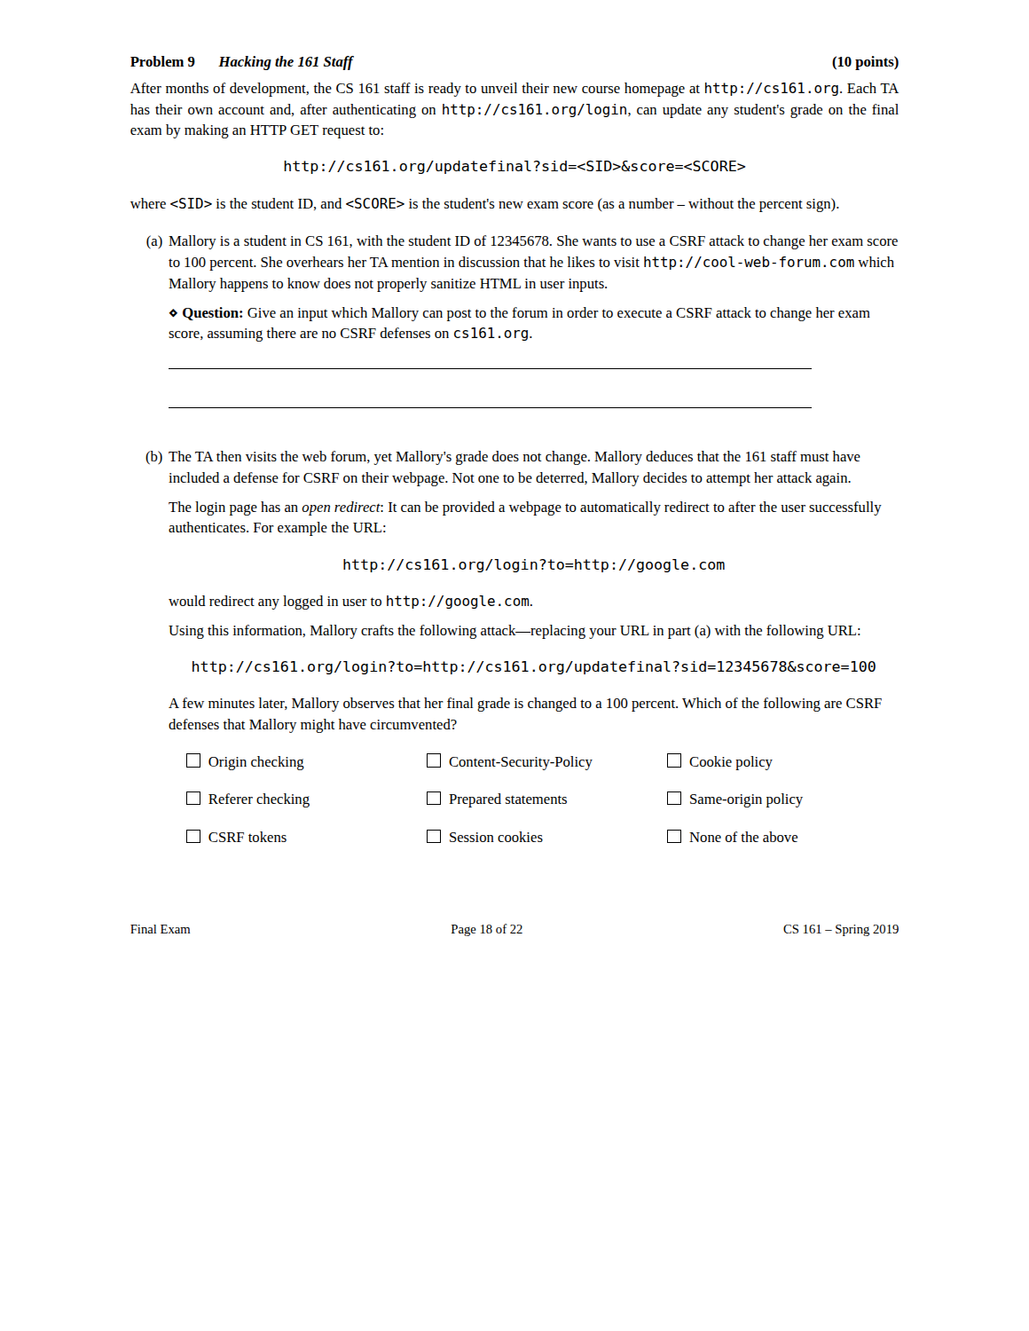Problem 9 Hacking the 161 Staff (10 points)
After months of development, the CS 161 staff is ready to unveil their new course homepage at http://cs161.org. Each TA has their own account and, after authenticating on http://cs161.org/login, can update any student's grade on the final exam by making an HTTP GET request to:
http://cs161.org/updatefinal?sid=<SID>&score=<SCORE>
where <SID> is the student ID, and <SCORE> is the student's new exam score (as a number – without the percent sign).
(a)
Mallory is a student in CS 161, with the student ID of 12345678. She wants to use a CSRF attack to change her exam score to 100 percent. She overhears her TA mention in discussion that he likes to visit http://cool-web-forum.com which Mallory happens to know does not properly sanitize HTML in user inputs.
⋄ Question: Give an input which Mallory can post to the forum in order to execute a CSRF attack to change her exam score, assuming there are no CSRF defenses on cs161.org.
(b)
The TA then visits the web forum, yet Mallory's grade does not change. Mallory deduces that the 161 staff must have included a defense for CSRF on their webpage. Not one to be deterred, Mallory decides to attempt her attack again.
The login page has an open redirect: It can be provided a webpage to automatically redirect to after the user successfully authenticates. For example the URL:
http://cs161.org/login?to=http://google.com
would redirect any logged in user to http://google.com.
Using this information, Mallory crafts the following attack—replacing your URL in part (a) with the following URL:
http://cs161.org/login?to=http://cs161.org/updatefinal?sid=12345678&score=100
A few minutes later, Mallory observes that her final grade is changed to a 100 percent. Which of the following are CSRF defenses that Mallory might have circumvented?
Origin checking
Content-Security-Policy
Cookie policy
Referer checking
Prepared statements
Same-origin policy
CSRF tokens
Session cookies
None of the above
Final Exam Page 18 of 22 CS 161 – Spring 2019